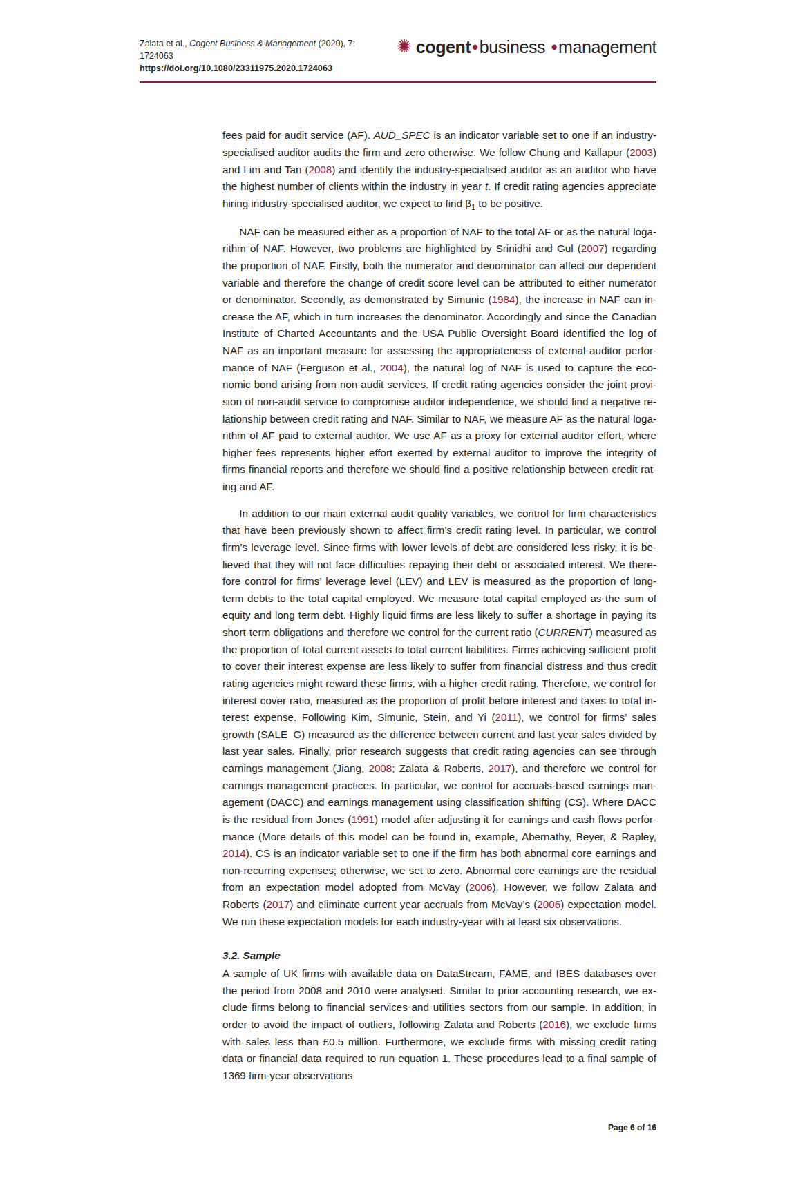Zalata et al., Cogent Business & Management (2020), 7: 1724063
https://doi.org/10.1080/23311975.2020.1724063
✺ cogent•business •management
fees paid for audit service (AF). AUD_SPEC is an indicator variable set to one if an industry-specialised auditor audits the firm and zero otherwise. We follow Chung and Kallapur (2003) and Lim and Tan (2008) and identify the industry-specialised auditor as an auditor who have the highest number of clients within the industry in year t. If credit rating agencies appreciate hiring industry-specialised auditor, we expect to find β1 to be positive.
NAF can be measured either as a proportion of NAF to the total AF or as the natural logarithm of NAF. However, two problems are highlighted by Srinidhi and Gul (2007) regarding the proportion of NAF. Firstly, both the numerator and denominator can affect our dependent variable and therefore the change of credit score level can be attributed to either numerator or denominator. Secondly, as demonstrated by Simunic (1984), the increase in NAF can increase the AF, which in turn increases the denominator. Accordingly and since the Canadian Institute of Charted Accountants and the USA Public Oversight Board identified the log of NAF as an important measure for assessing the appropriateness of external auditor performance of NAF (Ferguson et al., 2004), the natural log of NAF is used to capture the economic bond arising from non-audit services. If credit rating agencies consider the joint provision of non-audit service to compromise auditor independence, we should find a negative relationship between credit rating and NAF. Similar to NAF, we measure AF as the natural logarithm of AF paid to external auditor. We use AF as a proxy for external auditor effort, where higher fees represents higher effort exerted by external auditor to improve the integrity of firms financial reports and therefore we should find a positive relationship between credit rating and AF.
In addition to our main external audit quality variables, we control for firm characteristics that have been previously shown to affect firm’s credit rating level. In particular, we control firm’s leverage level. Since firms with lower levels of debt are considered less risky, it is believed that they will not face difficulties repaying their debt or associated interest. We therefore control for firms’ leverage level (LEV) and LEV is measured as the proportion of long-term debts to the total capital employed. We measure total capital employed as the sum of equity and long term debt. Highly liquid firms are less likely to suffer a shortage in paying its short-term obligations and therefore we control for the current ratio (CURRENT) measured as the proportion of total current assets to total current liabilities. Firms achieving sufficient profit to cover their interest expense are less likely to suffer from financial distress and thus credit rating agencies might reward these firms, with a higher credit rating. Therefore, we control for interest cover ratio, measured as the proportion of profit before interest and taxes to total interest expense. Following Kim, Simunic, Stein, and Yi (2011), we control for firms’ sales growth (SALE_G) measured as the difference between current and last year sales divided by last year sales. Finally, prior research suggests that credit rating agencies can see through earnings management (Jiang, 2008; Zalata & Roberts, 2017), and therefore we control for earnings management practices. In particular, we control for accruals-based earnings management (DACC) and earnings management using classification shifting (CS). Where DACC is the residual from Jones (1991) model after adjusting it for earnings and cash flows performance (More details of this model can be found in, example, Abernathy, Beyer, & Rapley, 2014). CS is an indicator variable set to one if the firm has both abnormal core earnings and non-recurring expenses; otherwise, we set to zero. Abnormal core earnings are the residual from an expectation model adopted from McVay (2006). However, we follow Zalata and Roberts (2017) and eliminate current year accruals from McVay’s (2006) expectation model. We run these expectation models for each industry-year with at least six observations.
3.2. Sample
A sample of UK firms with available data on DataStream, FAME, and IBES databases over the period from 2008 and 2010 were analysed. Similar to prior accounting research, we exclude firms belong to financial services and utilities sectors from our sample. In addition, in order to avoid the impact of outliers, following Zalata and Roberts (2016), we exclude firms with sales less than £0.5 million. Furthermore, we exclude firms with missing credit rating data or financial data required to run equation 1. These procedures lead to a final sample of 1369 firm-year observations
Page 6 of 16